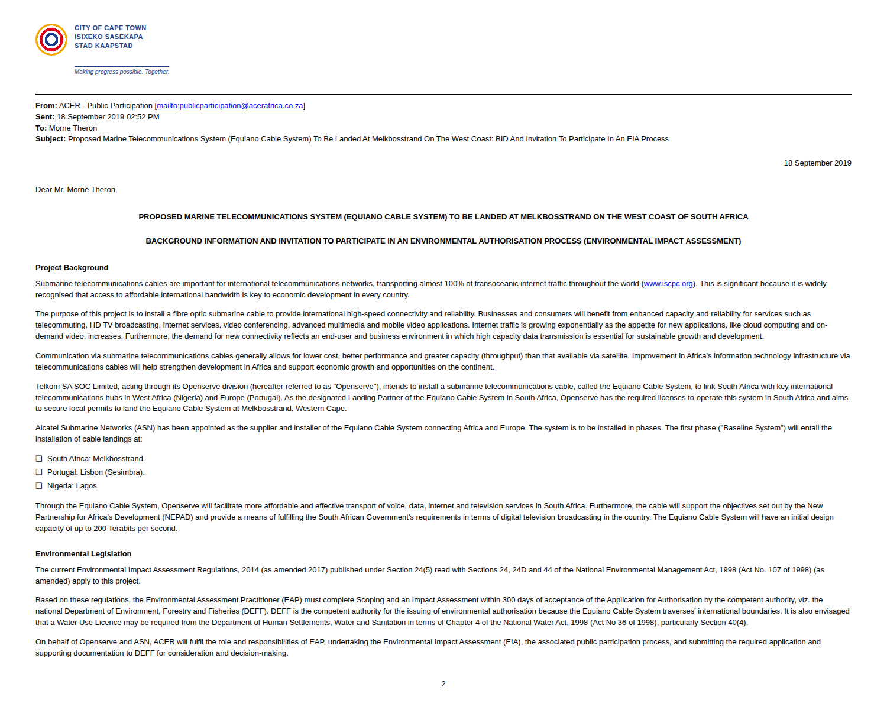City of Cape Town
Isixeko Sasekapa
Stad Kaapstad
Making progress possible. Together.
From: ACER - Public Participation [mailto:publicparticipation@acerafrica.co.za]
Sent: 18 September 2019 02:52 PM
To: Morne Theron
Subject: Proposed Marine Telecommunications System (Equiano Cable System) To Be Landed At Melkbosstrand On The West Coast: BID And Invitation To Participate In An EIA Process
18 September 2019
Dear Mr. Morné Theron,
Proposed Marine Telecommunications System (Equiano Cable System) to be Landed at Melkbosstrand on the West Coast of South Africa
Background Information and Invitation to Participate in an Environmental Authorisation Process (Environmental Impact Assessment)
Project Background
Submarine telecommunications cables are important for international telecommunications networks, transporting almost 100% of transoceanic internet traffic throughout the world (www.iscpc.org). This is significant because it is widely recognised that access to affordable international bandwidth is key to economic development in every country.
The purpose of this project is to install a fibre optic submarine cable to provide international high-speed connectivity and reliability. Businesses and consumers will benefit from enhanced capacity and reliability for services such as telecommuting, HD TV broadcasting, internet services, video conferencing, advanced multimedia and mobile video applications. Internet traffic is growing exponentially as the appetite for new applications, like cloud computing and on-demand video, increases. Furthermore, the demand for new connectivity reflects an end-user and business environment in which high capacity data transmission is essential for sustainable growth and development.
Communication via submarine telecommunications cables generally allows for lower cost, better performance and greater capacity (throughput) than that available via satellite. Improvement in Africa's information technology infrastructure via telecommunications cables will help strengthen development in Africa and support economic growth and opportunities on the continent.
Telkom SA SOC Limited, acting through its Openserve division (hereafter referred to as "Openserve"), intends to install a submarine telecommunications cable, called the Equiano Cable System, to link South Africa with key international telecommunications hubs in West Africa (Nigeria) and Europe (Portugal). As the designated Landing Partner of the Equiano Cable System in South Africa, Openserve has the required licenses to operate this system in South Africa and aims to secure local permits to land the Equiano Cable System at Melkbosstrand, Western Cape.
Alcatel Submarine Networks (ASN) has been appointed as the supplier and installer of the Equiano Cable System connecting Africa and Europe. The system is to be installed in phases. The first phase ("Baseline System") will entail the installation of cable landings at:
South Africa: Melkbosstrand.
Portugal: Lisbon (Sesimbra).
Nigeria: Lagos.
Through the Equiano Cable System, Openserve will facilitate more affordable and effective transport of voice, data, internet and television services in South Africa. Furthermore, the cable will support the objectives set out by the New Partnership for Africa's Development (NEPAD) and provide a means of fulfilling the South African Government's requirements in terms of digital television broadcasting in the country. The Equiano Cable System will have an initial design capacity of up to 200 Terabits per second.
Environmental Legislation
The current Environmental Impact Assessment Regulations, 2014 (as amended 2017) published under Section 24(5) read with Sections 24, 24D and 44 of the National Environmental Management Act, 1998 (Act No. 107 of 1998) (as amended) apply to this project.
Based on these regulations, the Environmental Assessment Practitioner (EAP) must complete Scoping and an Impact Assessment within 300 days of acceptance of the Application for Authorisation by the competent authority, viz. the national Department of Environment, Forestry and Fisheries (DEFF). DEFF is the competent authority for the issuing of environmental authorisation because the Equiano Cable System traverses' international boundaries. It is also envisaged that a Water Use Licence may be required from the Department of Human Settlements, Water and Sanitation in terms of Chapter 4 of the National Water Act, 1998 (Act No 36 of 1998), particularly Section 40(4).
On behalf of Openserve and ASN, ACER will fulfil the role and responsibilities of EAP, undertaking the Environmental Impact Assessment (EIA), the associated public participation process, and submitting the required application and supporting documentation to DEFF for consideration and decision-making.
2